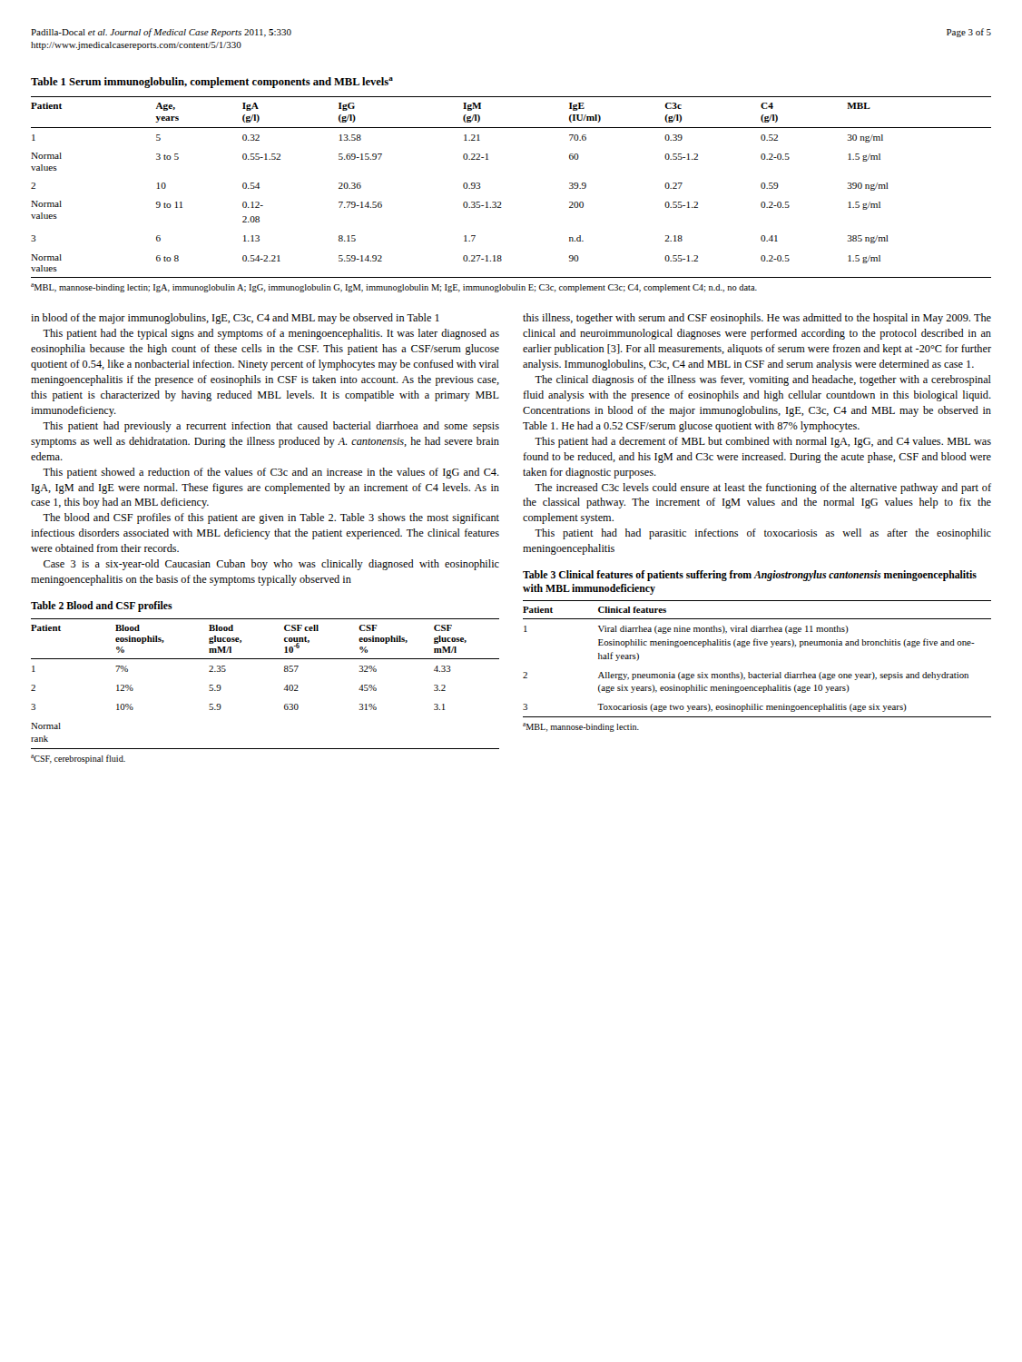Padilla-Docal et al. Journal of Medical Case Reports 2011, 5:330
http://www.jmedicalcasereports.com/content/5/1/330
Page 3 of 5
Table 1 Serum immunoglobulin, complement components and MBL levelsa
| Patient | Age, years | IgA (g/l) | IgG (g/l) | IgM (g/l) | IgE (IU/ml) | C3c (g/l) | C4 (g/l) | MBL |
| --- | --- | --- | --- | --- | --- | --- | --- | --- |
| 1 | 5 | 0.32 | 13.58 | 1.21 | 70.6 | 0.39 | 0.52 | 30 ng/ml |
| Normal values | 3 to 5 | 0.55-1.52 | 5.69-15.97 | 0.22-1 | 60 | 0.55-1.2 | 0.2-0.5 | 1.5 g/ml |
| 2 | 10 | 0.54 | 20.36 | 0.93 | 39.9 | 0.27 | 0.59 | 390 ng/ml |
| Normal values | 9 to 11 | 0.12- 2.08 | 7.79-14.56 | 0.35-1.32 | 200 | 0.55-1.2 | 0.2-0.5 | 1.5 g/ml |
| 3 | 6 | 1.13 | 8.15 | 1.7 | n.d. | 2.18 | 0.41 | 385 ng/ml |
| Normal values | 6 to 8 | 0.54-2.21 | 5.59-14.92 | 0.27-1.18 | 90 | 0.55-1.2 | 0.2-0.5 | 1.5 g/ml |
aMBL, mannose-binding lectin; IgA, immunoglobulin A; IgG, immunoglobulin G, IgM, immunoglobulin M; IgE, immunoglobulin E; C3c, complement C3c; C4, complement C4; n.d., no data.
in blood of the major immunoglobulins, IgE, C3c, C4 and MBL may be observed in Table 1
This patient had the typical signs and symptoms of a meningoencephalitis. It was later diagnosed as eosinophilia because the high count of these cells in the CSF. This patient has a CSF/serum glucose quotient of 0.54, like a nonbacterial infection. Ninety percent of lymphocytes may be confused with viral meningoencephalitis if the presence of eosinophils in CSF is taken into account. As the previous case, this patient is characterized by having reduced MBL levels. It is compatible with a primary MBL immunodeficiency.
This patient had previously a recurrent infection that caused bacterial diarrhoea and some sepsis symptoms as well as dehidratation. During the illness produced by A. cantonensis, he had severe brain edema.
This patient showed a reduction of the values of C3c and an increase in the values of IgG and C4. IgA, IgM and IgE were normal. These figures are complemented by an increment of C4 levels. As in case 1, this boy had an MBL deficiency.
The blood and CSF profiles of this patient are given in Table 2. Table 3 shows the most significant infectious disorders associated with MBL deficiency that the patient experienced. The clinical features were obtained from their records.
Case 3 is a six-year-old Caucasian Cuban boy who was clinically diagnosed with eosinophilic meningoencephalitis on the basis of the symptoms typically observed in
Table 2 Blood and CSF profiles
| Patient | Blood eosinophils, % | Blood glucose, mM/l | CSF cell count, 10 -6 | CSF eosinophils, % | CSF glucose, mM/l |
| --- | --- | --- | --- | --- | --- |
| 1 | 7% | 2.35 | 857 | 32% | 4.33 |
| 2 | 12% | 5.9 | 402 | 45% | 3.2 |
| 3 | 10% | 5.9 | 630 | 31% | 3.1 |
| Normal rank | | | | | |
aCSF, cerebrospinal fluid.
this illness, together with serum and CSF eosinophils. He was admitted to the hospital in May 2009. The clinical and neuroimmunological diagnoses were performed according to the protocol described in an earlier publication [3]. For all measurements, aliquots of serum were frozen and kept at -20°C for further analysis. Immunoglobulins, C3c, C4 and MBL in CSF and serum analysis were determined as case 1.
The clinical diagnosis of the illness was fever, vomiting and headache, together with a cerebrospinal fluid analysis with the presence of eosinophils and high cellular countdown in this biological liquid. Concentrations in blood of the major immunoglobulins, IgE, C3c, C4 and MBL may be observed in Table 1. He had a 0.52 CSF/serum glucose quotient with 87% lymphocytes.
This patient had a decrement of MBL but combined with normal IgA, IgG, and C4 values. MBL was found to be reduced, and his IgM and C3c were increased. During the acute phase, CSF and blood were taken for diagnostic purposes.
The increased C3c levels could ensure at least the functioning of the alternative pathway and part of the classical pathway. The increment of IgM values and the normal IgG values help to fix the complement system.
This patient had had parasitic infections of toxocariosis as well as after the eosinophilic meningoencephalitis
Table 3 Clinical features of patients suffering from Angiostrongylus cantonensis meningoencephalitis with MBL immunodeficiency
| Patient | Clinical features |
| --- | --- |
| 1 | Viral diarrhea (age nine months), viral diarrhea (age 11 months) Eosinophilic meningoencephalitis (age five years), pneumonia and bronchitis (age five and one-half years) |
| 2 | Allergy, pneumonia (age six months), bacterial diarrhea (age one year), sepsis and dehydration (age six years), eosinophilic meningoencephalitis (age 10 years) |
| 3 | Toxocariosis (age two years), eosinophilic meningoencephalitis (age six years) |
aMBL, mannose-binding lectin.